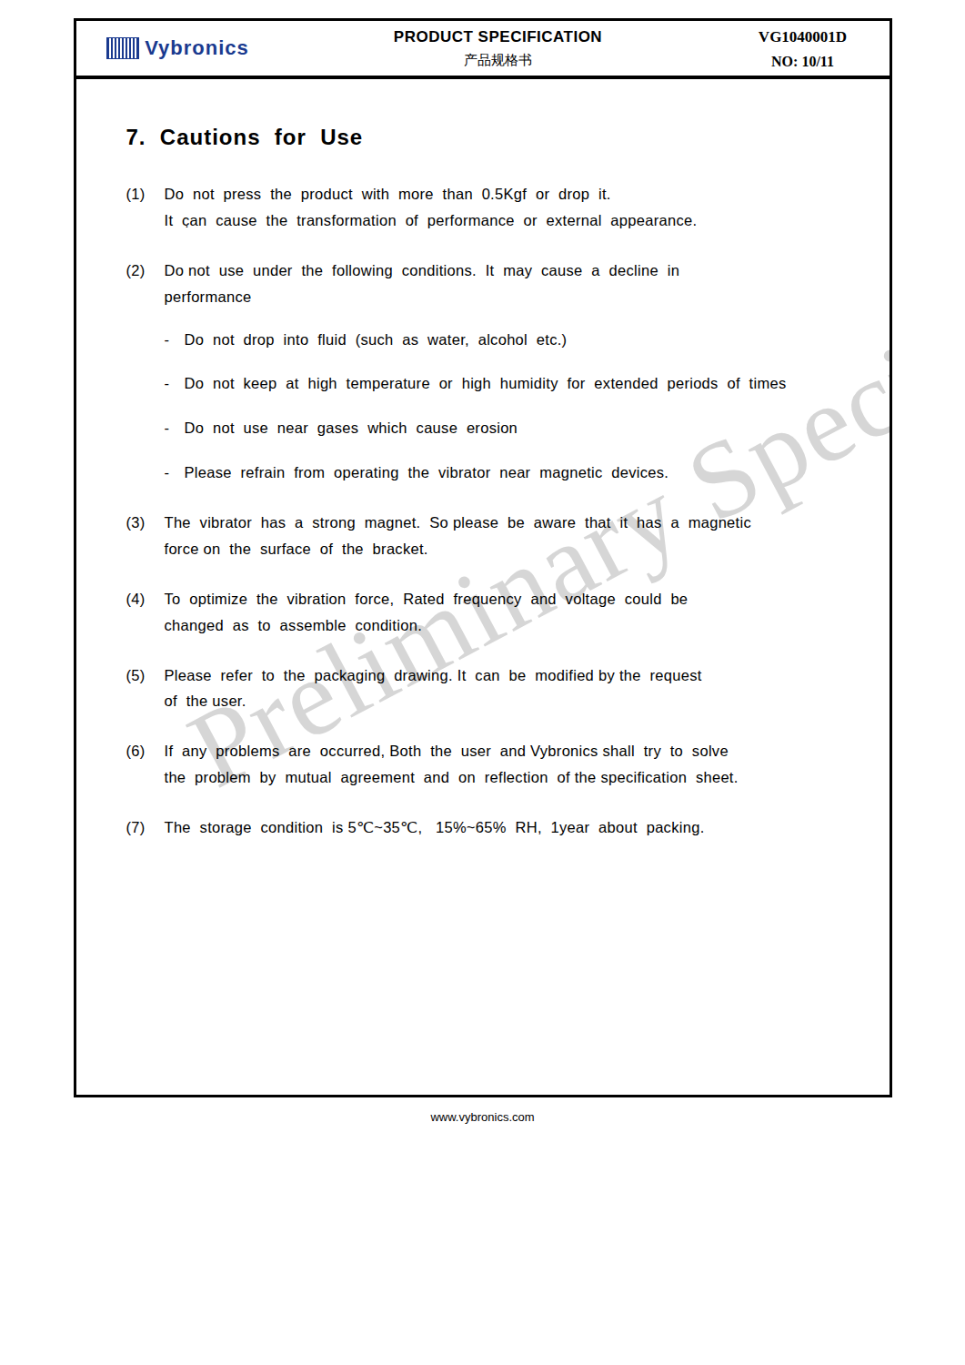Vybronics
PRODUCT SPECIFICATION
产品规格书
VG1040001D
NO: 10/11
Preliminary Specification
.
7. Cautions for Use
(1) Do not press the product with more than 0.5Kgf or drop it.
It can cause the transformation of performance or external appearance.
(2) Do not use under the following conditions. It may cause a decline in
performance
Do not drop into fluid (such as water, alcohol etc.)
Do not keep at high temperature or high humidity for extended periods of times
Do not use near gases which cause erosion
Please refrain from operating the vibrator near magnetic devices.
(3) The vibrator has a strong magnet. So please be aware that it has a magnetic
force on the surface of the bracket.
(4) To optimize the vibration force, Rated frequency and voltage could be
changed as to assemble condition.
(5) Please refer to the packaging drawing. It can be modified by the request
of the user.
(6) If any problems are occurred, Both the user and Vybronics shall try to solve
the problem by mutual agreement and on reflection of the specification sheet.
(7) The storage condition is 5℃~35℃, 15%~65% RH, 1year about packing.
www.vybronics.com